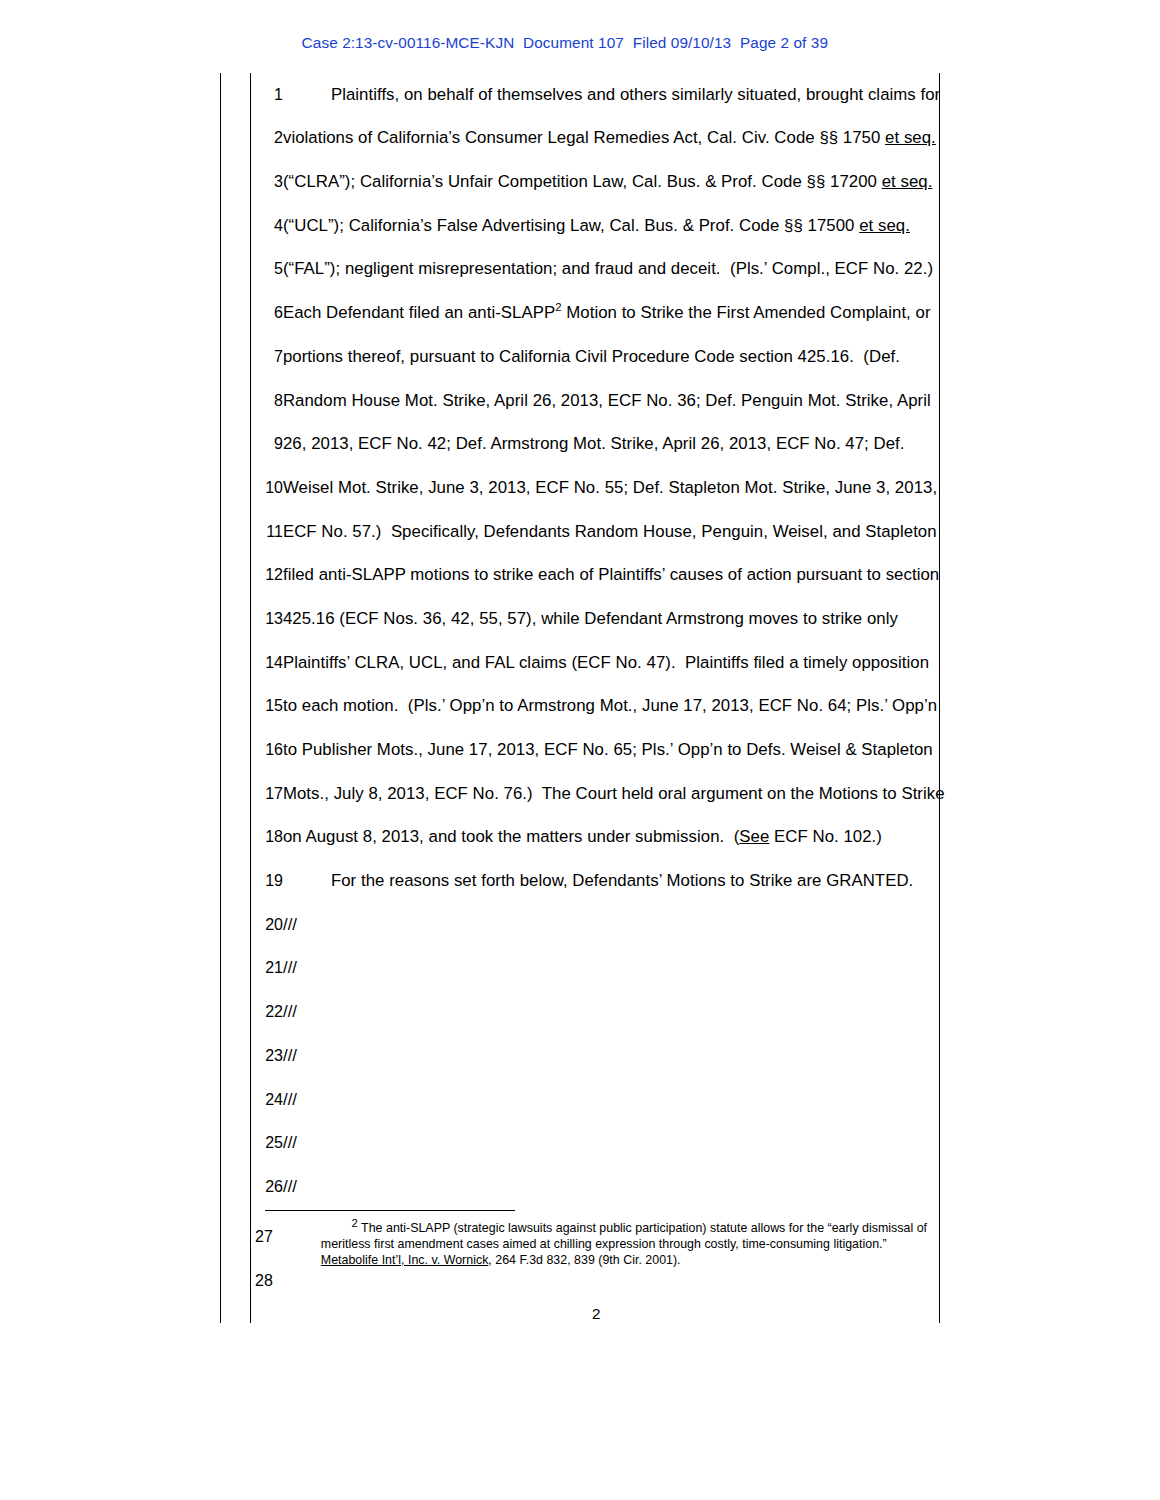Case 2:13-cv-00116-MCE-KJN Document 107 Filed 09/10/13 Page 2 of 39
| 1 | Plaintiffs, on behalf of themselves and others similarly situated, brought claims for |
| 2 | violations of California’s Consumer Legal Remedies Act, Cal. Civ. Code §§ 1750 et seq. |
| 3 | (“CLRA”); California’s Unfair Competition Law, Cal. Bus. & Prof. Code §§ 17200 et seq. |
| 4 | (“UCL”); California’s False Advertising Law, Cal. Bus. & Prof. Code §§ 17500 et seq. |
| 5 | (“FAL”); negligent misrepresentation; and fraud and deceit. (Pls.’ Compl., ECF No. 22.) |
| 6 | Each Defendant filed an anti-SLAPP 2 Motion to Strike the First Amended Complaint, or |
| 7 | portions thereof, pursuant to California Civil Procedure Code section 425.16. (Def. |
| 8 | Random House Mot. Strike, April 26, 2013, ECF No. 36; Def. Penguin Mot. Strike, April |
| 9 | 26, 2013, ECF No. 42; Def. Armstrong Mot. Strike, April 26, 2013, ECF No. 47; Def. |
| 10 | Weisel Mot. Strike, June 3, 2013, ECF No. 55; Def. Stapleton Mot. Strike, June 3, 2013, |
| 11 | ECF No. 57.) Specifically, Defendants Random House, Penguin, Weisel, and Stapleton |
| 12 | filed anti-SLAPP motions to strike each of Plaintiffs’ causes of action pursuant to section |
| 13 | 425.16 (ECF Nos. 36, 42, 55, 57), while Defendant Armstrong moves to strike only |
| 14 | Plaintiffs’ CLRA, UCL, and FAL claims (ECF No. 47). Plaintiffs filed a timely opposition |
| 15 | to each motion. (Pls.’ Opp’n to Armstrong Mot., June 17, 2013, ECF No. 64; Pls.’ Opp’n |
| 16 | to Publisher Mots., June 17, 2013, ECF No. 65; Pls.’ Opp’n to Defs. Weisel & Stapleton |
| 17 | Mots., July 8, 2013, ECF No. 76.) The Court held oral argument on the Motions to Strike |
| 18 | on August 8, 2013, and took the matters under submission. ( See ECF No. 102.) |
| 19 | For the reasons set forth below, Defendants’ Motions to Strike are GRANTED. |
| 20 | /// |
| 21 | /// |
| 22 | /// |
| 23 | /// |
| 24 | /// |
| 25 | /// |
| 26 | /// |
27
28
2 The anti-SLAPP (strategic lawsuits against public participation) statute allows for the “early dismissal of meritless first amendment cases aimed at chilling expression through costly, time-consuming litigation.” Metabolife Int’l, Inc. v. Wornick, 264 F.3d 832, 839 (9th Cir. 2001).
2